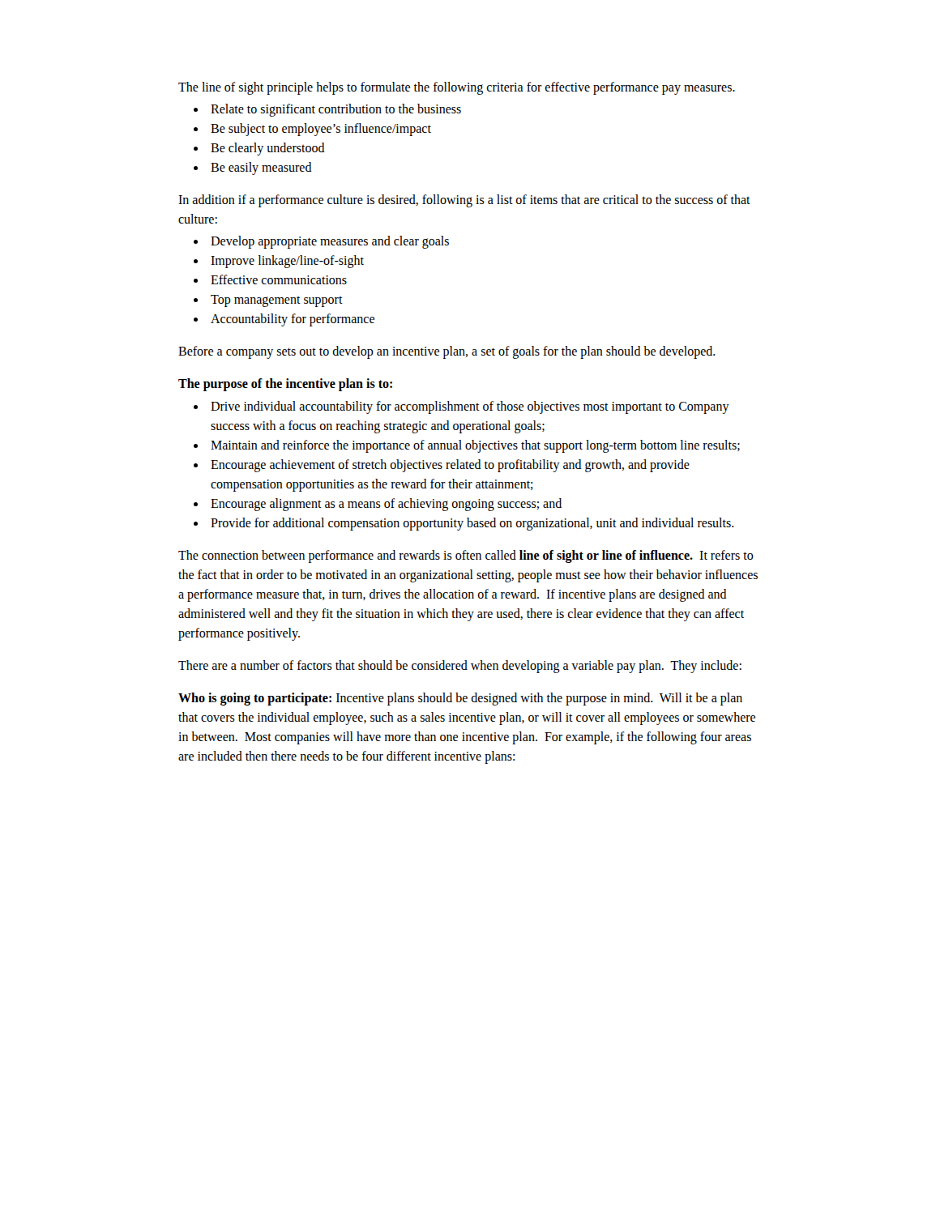The line of sight principle helps to formulate the following criteria for effective performance pay measures.
Relate to significant contribution to the business
Be subject to employee’s influence/impact
Be clearly understood
Be easily measured
In addition if a performance culture is desired, following is a list of items that are critical to the success of that culture:
Develop appropriate measures and clear goals
Improve linkage/line-of-sight
Effective communications
Top management support
Accountability for performance
Before a company sets out to develop an incentive plan, a set of goals for the plan should be developed.
The purpose of the incentive plan is to:
Drive individual accountability for accomplishment of those objectives most important to Company success with a focus on reaching strategic and operational goals;
Maintain and reinforce the importance of annual objectives that support long-term bottom line results;
Encourage achievement of stretch objectives related to profitability and growth, and provide compensation opportunities as the reward for their attainment;
Encourage alignment as a means of achieving ongoing success; and
Provide for additional compensation opportunity based on organizational, unit and individual results.
The connection between performance and rewards is often called line of sight or line of influence. It refers to the fact that in order to be motivated in an organizational setting, people must see how their behavior influences a performance measure that, in turn, drives the allocation of a reward. If incentive plans are designed and administered well and they fit the situation in which they are used, there is clear evidence that they can affect performance positively.
There are a number of factors that should be considered when developing a variable pay plan. They include:
Who is going to participate: Incentive plans should be designed with the purpose in mind. Will it be a plan that covers the individual employee, such as a sales incentive plan, or will it cover all employees or somewhere in between. Most companies will have more than one incentive plan. For example, if the following four areas are included then there needs to be four different incentive plans: